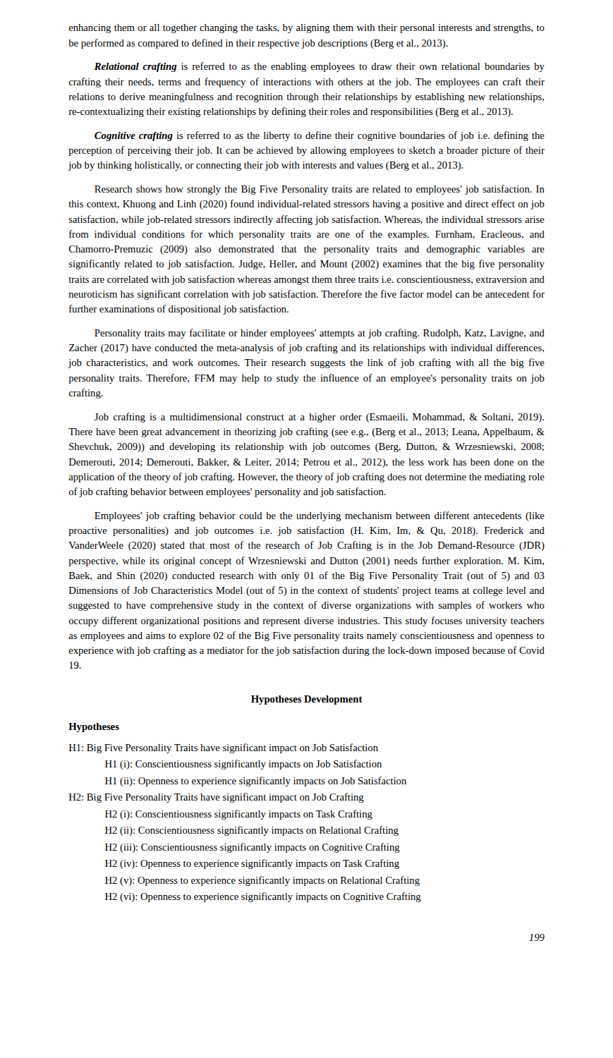enhancing them or all together changing the tasks, by aligning them with their personal interests and strengths, to be performed as compared to defined in their respective job descriptions (Berg et al., 2013).
Relational crafting is referred to as the enabling employees to draw their own relational boundaries by crafting their needs, terms and frequency of interactions with others at the job. The employees can craft their relations to derive meaningfulness and recognition through their relationships by establishing new relationships, re-contextualizing their existing relationships by defining their roles and responsibilities (Berg et al., 2013).
Cognitive crafting is referred to as the liberty to define their cognitive boundaries of job i.e. defining the perception of perceiving their job. It can be achieved by allowing employees to sketch a broader picture of their job by thinking holistically, or connecting their job with interests and values (Berg et al., 2013).
Research shows how strongly the Big Five Personality traits are related to employees' job satisfaction. In this context, Khuong and Linh (2020) found individual-related stressors having a positive and direct effect on job satisfaction, while job-related stressors indirectly affecting job satisfaction. Whereas, the individual stressors arise from individual conditions for which personality traits are one of the examples. Furnham, Eracleous, and Chamorro-Premuzic (2009) also demonstrated that the personality traits and demographic variables are significantly related to job satisfaction. Judge, Heller, and Mount (2002) examines that the big five personality traits are correlated with job satisfaction whereas amongst them three traits i.e. conscientiousness, extraversion and neuroticism has significant correlation with job satisfaction. Therefore the five factor model can be antecedent for further examinations of dispositional job satisfaction.
Personality traits may facilitate or hinder employees' attempts at job crafting. Rudolph, Katz, Lavigne, and Zacher (2017) have conducted the meta-analysis of job crafting and its relationships with individual differences, job characteristics, and work outcomes. Their research suggests the link of job crafting with all the big five personality traits. Therefore, FFM may help to study the influence of an employee's personality traits on job crafting.
Job crafting is a multidimensional construct at a higher order (Esmaeili, Mohammad, & Soltani, 2019). There have been great advancement in theorizing job crafting (see e.g., (Berg et al., 2013; Leana, Appelbaum, & Shevchuk, 2009)) and developing its relationship with job outcomes (Berg, Dutton, & Wrzesniewski, 2008; Demerouti, 2014; Demerouti, Bakker, & Leiter, 2014; Petrou et al., 2012), the less work has been done on the application of the theory of job crafting. However, the theory of job crafting does not determine the mediating role of job crafting behavior between employees' personality and job satisfaction.
Employees' job crafting behavior could be the underlying mechanism between different antecedents (like proactive personalities) and job outcomes i.e. job satisfaction (H. Kim, Im, & Qu, 2018). Frederick and VanderWeele (2020) stated that most of the research of Job Crafting is in the Job Demand-Resource (JDR) perspective, while its original concept of Wrzesniewski and Dutton (2001) needs further exploration. M. Kim, Baek, and Shin (2020) conducted research with only 01 of the Big Five Personality Trait (out of 5) and 03 Dimensions of Job Characteristics Model (out of 5) in the context of students' project teams at college level and suggested to have comprehensive study in the context of diverse organizations with samples of workers who occupy different organizational positions and represent diverse industries. This study focuses university teachers as employees and aims to explore 02 of the Big Five personality traits namely conscientiousness and openness to experience with job crafting as a mediator for the job satisfaction during the lock-down imposed because of Covid 19.
Hypotheses Development
Hypotheses
H1: Big Five Personality Traits have significant impact on Job Satisfaction
H1 (i): Conscientiousness significantly impacts on Job Satisfaction
H1 (ii): Openness to experience significantly impacts on Job Satisfaction
H2: Big Five Personality Traits have significant impact on Job Crafting
H2 (i): Conscientiousness significantly impacts on Task Crafting
H2 (ii): Conscientiousness significantly impacts on Relational Crafting
H2 (iii): Conscientiousness significantly impacts on Cognitive Crafting
H2 (iv): Openness to experience significantly impacts on Task Crafting
H2 (v): Openness to experience significantly impacts on Relational Crafting
H2 (vi): Openness to experience significantly impacts on Cognitive Crafting
199